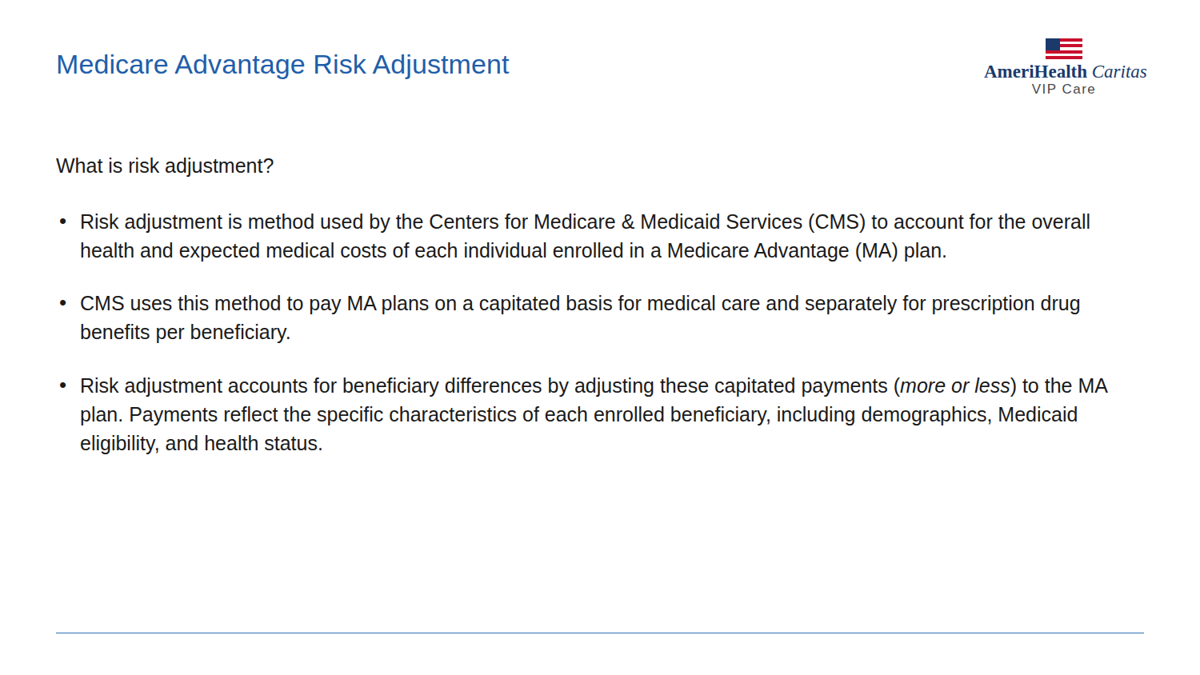Medicare Advantage Risk Adjustment
AmeriHealth Caritas
VIP Care
What is risk adjustment?
Risk adjustment is method used by the Centers for Medicare & Medicaid Services (CMS) to account for the overall health and expected medical costs of each individual enrolled in a Medicare Advantage (MA) plan.
CMS uses this method to pay MA plans on a capitated basis for medical care and separately for prescription drug benefits per beneficiary.
Risk adjustment accounts for beneficiary differences by adjusting these capitated payments (more or less) to the MA plan. Payments reflect the specific characteristics of each enrolled beneficiary, including demographics, Medicaid eligibility, and health status.